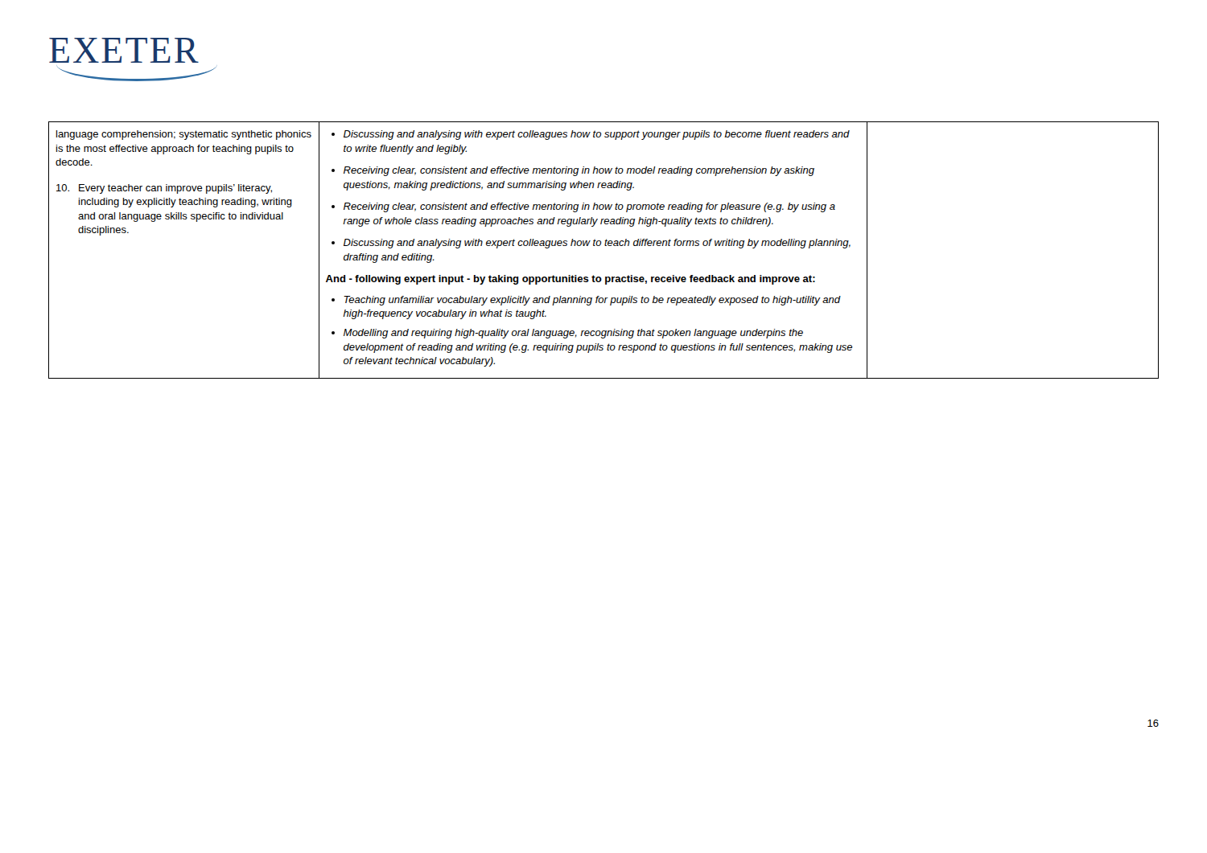EXETER
| language comprehension; systematic synthetic phonics is the most effective approach for teaching pupils to decode. 10. Every teacher can improve pupils’ literacy, including by explicitly teaching reading, writing and oral language skills specific to individual disciplines. | Discussing and analysing with expert colleagues how to support younger pupils to become fluent readers and to write fluently and legibly. Receiving clear, consistent and effective mentoring in how to model reading comprehension by asking questions, making predictions, and summarising when reading. Receiving clear, consistent and effective mentoring in how to promote reading for pleasure (e.g. by using a range of whole class reading approaches and regularly reading high-quality texts to children). Discussing and analysing with expert colleagues how to teach different forms of writing by modelling planning, drafting and editing. And - following expert input - by taking opportunities to practise, receive feedback and improve at: Teaching unfamiliar vocabulary explicitly and planning for pupils to be repeatedly exposed to high-utility and high-frequency vocabulary in what is taught. Modelling and requiring high-quality oral language, recognising that spoken language underpins the development of reading and writing (e.g. requiring pupils to respond to questions in full sentences, making use of relevant technical vocabulary). | |
16